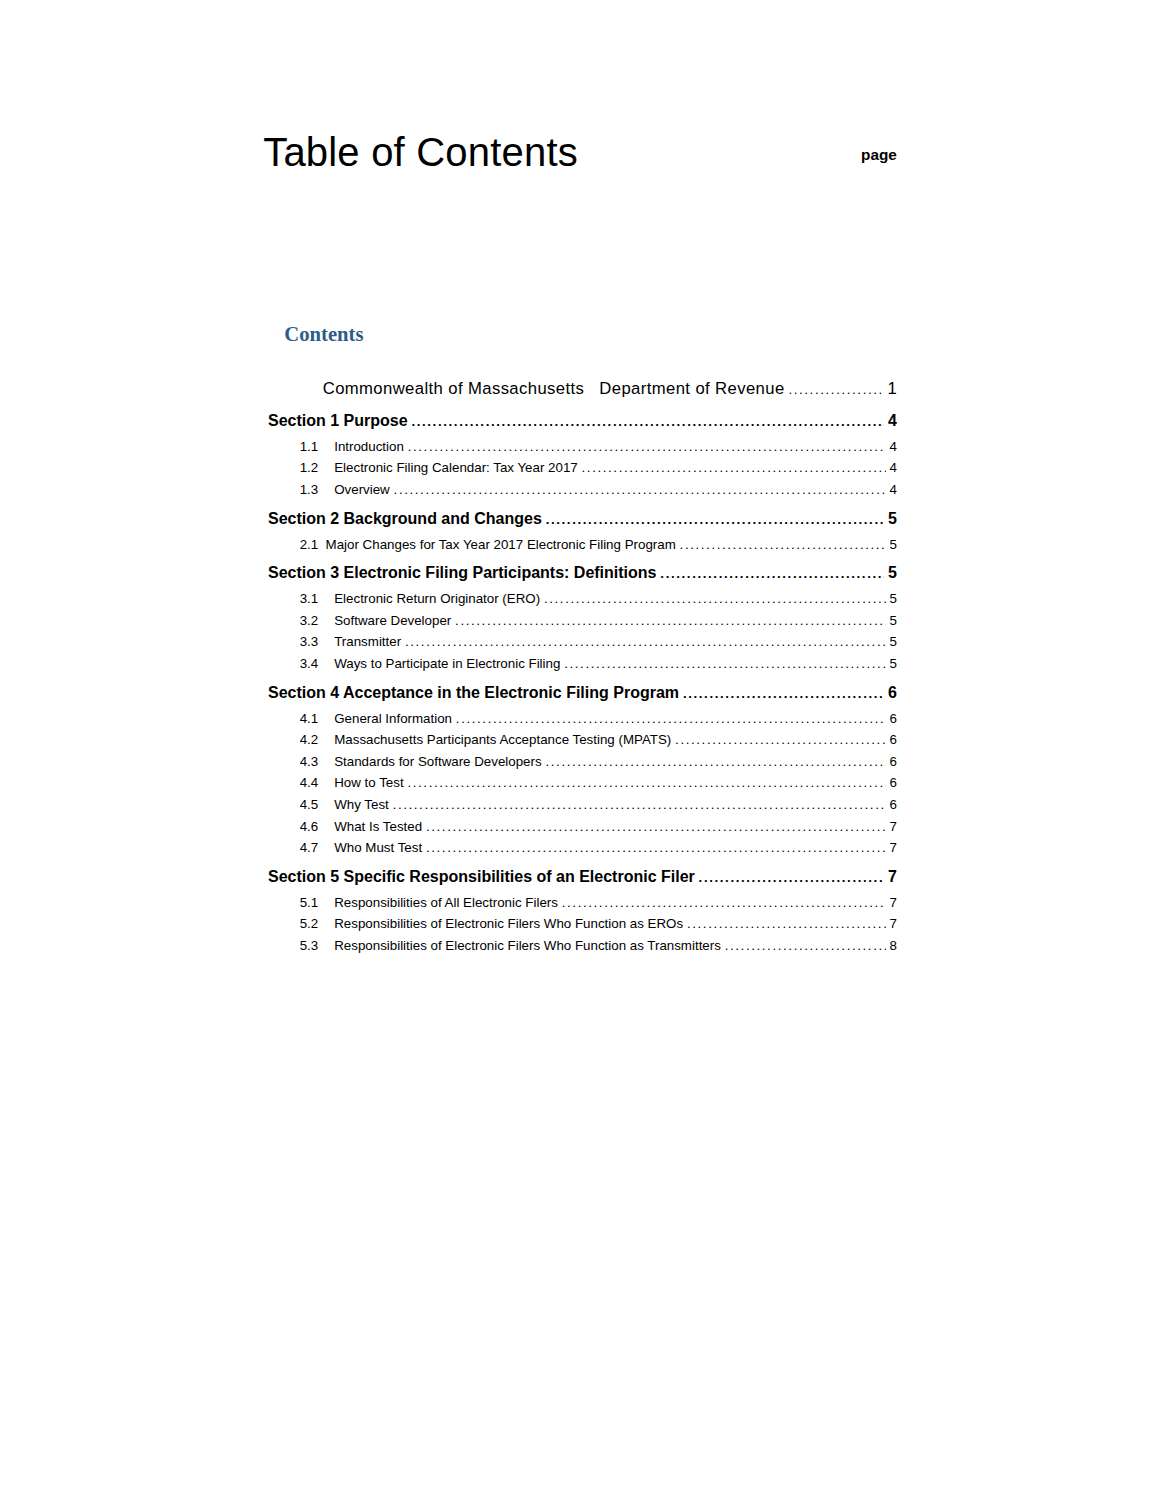page
Table of Contents
Contents
Commonwealth of Massachusetts Department of Revenue ................................................................................................................................................................. 1
Section 1 Purpose ................................................................................................................................................................. 4
1.1 Introduction ................................................................................................................................................................. 4
1.2 Electronic Filing Calendar: Tax Year 2017 ................................................................................................................................................................. 4
1.3 Overview ................................................................................................................................................................. 4
Section 2 Background and Changes ................................................................................................................................................................. 5
2.1 Major Changes for Tax Year 2017 Electronic Filing Program ................................................................................................................................................................. 5
Section 3 Electronic Filing Participants: Definitions ................................................................................................................................................................. 5
3.1 Electronic Return Originator (ERO) ................................................................................................................................................................. 5
3.2 Software Developer ................................................................................................................................................................. 5
3.3 Transmitter ................................................................................................................................................................. 5
3.4 Ways to Participate in Electronic Filing ................................................................................................................................................................. 5
Section 4 Acceptance in the Electronic Filing Program ................................................................................................................................................................. 6
4.1 General Information ................................................................................................................................................................. 6
4.2 Massachusetts Participants Acceptance Testing (MPATS) ................................................................................................................................................................. 6
4.3 Standards for Software Developers ................................................................................................................................................................. 6
4.4 How to Test ................................................................................................................................................................. 6
4.5 Why Test ................................................................................................................................................................. 6
4.6 What Is Tested ................................................................................................................................................................. 7
4.7 Who Must Test ................................................................................................................................................................. 7
Section 5 Specific Responsibilities of an Electronic Filer ................................................................................................................................................................. 7
5.1 Responsibilities of All Electronic Filers ................................................................................................................................................................. 7
5.2 Responsibilities of Electronic Filers Who Function as EROs ................................................................................................................................................................. 7
5.3 Responsibilities of Electronic Filers Who Function as Transmitters ................................................................................................................................................................. 8